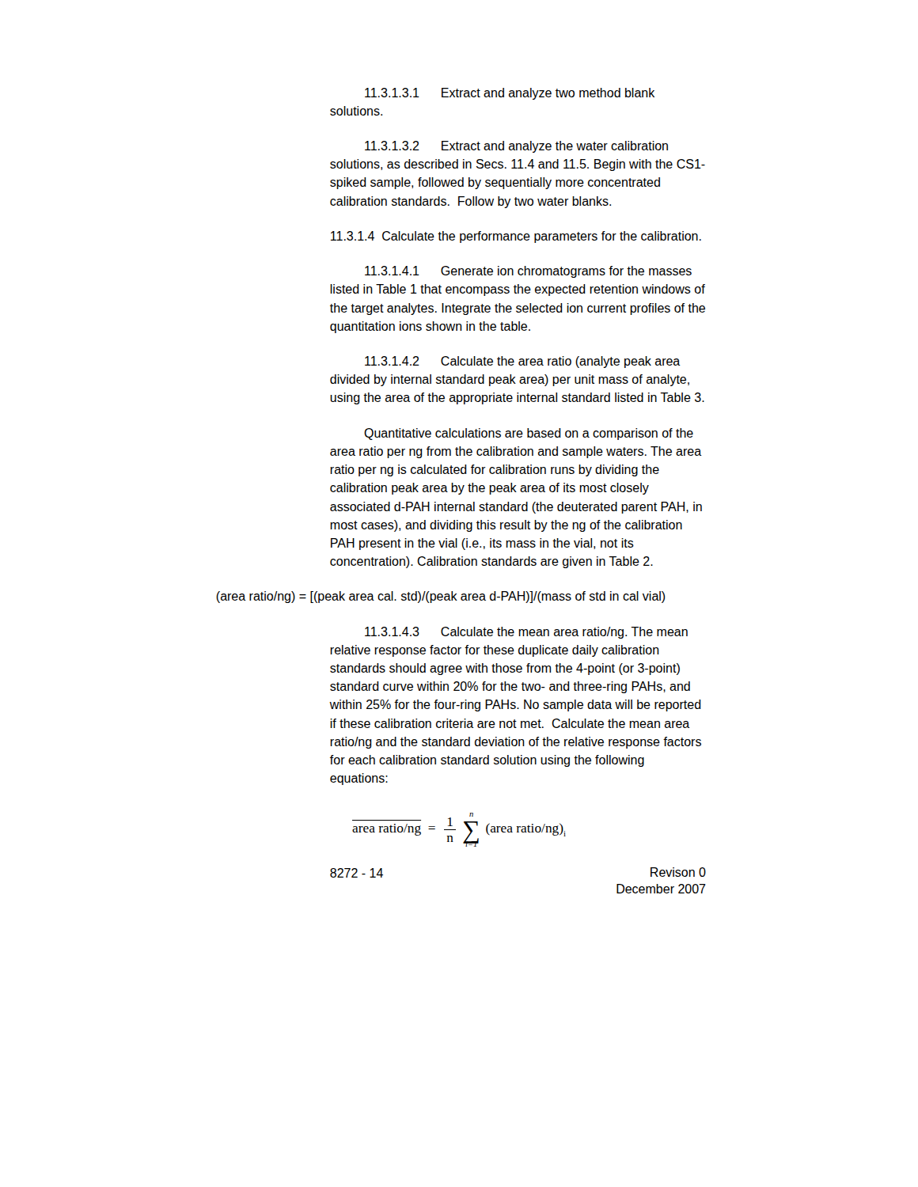11.3.1.3.1 Extract and analyze two method blank solutions.
11.3.1.3.2 Extract and analyze the water calibration solutions, as described in Secs. 11.4 and 11.5. Begin with the CS1-spiked sample, followed by sequentially more concentrated calibration standards. Follow by two water blanks.
11.3.1.4 Calculate the performance parameters for the calibration.
11.3.1.4.1 Generate ion chromatograms for the masses listed in Table 1 that encompass the expected retention windows of the target analytes. Integrate the selected ion current profiles of the quantitation ions shown in the table.
11.3.1.4.2 Calculate the area ratio (analyte peak area divided by internal standard peak area) per unit mass of analyte, using the area of the appropriate internal standard listed in Table 3.
Quantitative calculations are based on a comparison of the area ratio per ng from the calibration and sample waters. The area ratio per ng is calculated for calibration runs by dividing the calibration peak area by the peak area of its most closely associated d-PAH internal standard (the deuterated parent PAH, in most cases), and dividing this result by the ng of the calibration PAH present in the vial (i.e., its mass in the vial, not its concentration). Calibration standards are given in Table 2.
(area ratio/ng) = [(peak area cal. std)/(peak area d-PAH)]/(mass of std in cal vial)
11.3.1.4.3 Calculate the mean area ratio/ng. The mean relative response factor for these duplicate daily calibration standards should agree with those from the 4-point (or 3-point) standard curve within 20% for the two- and three-ring PAHs, and within 25% for the four-ring PAHs. No sample data will be reported if these calibration criteria are not met. Calculate the mean area ratio/ng and the standard deviation of the relative response factors for each calibration standard solution using the following equations:
area ratio/ng = 1 n n ∑ i=1 (area ratio/ng)i
8272 - 14
Revison 0
December 2007